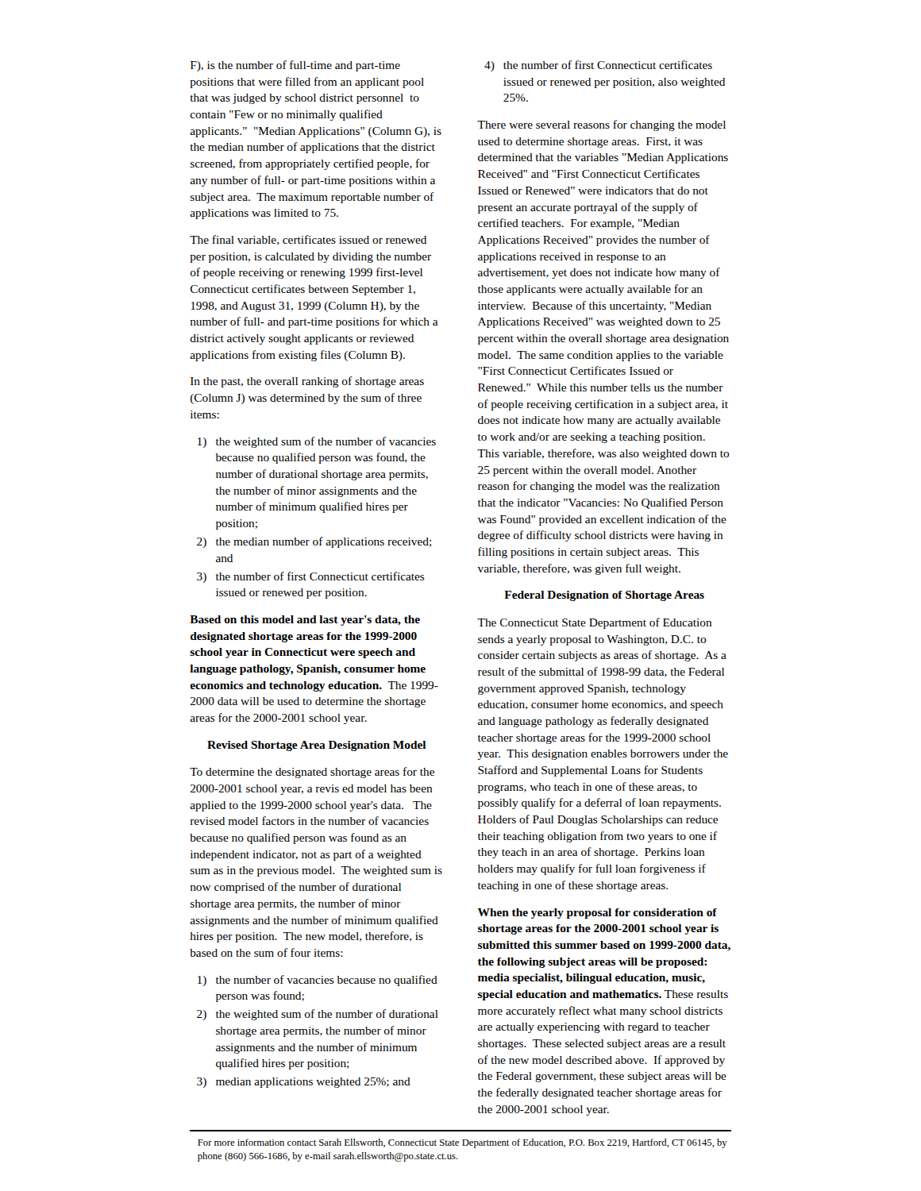F), is the number of full-time and part-time positions that were filled from an applicant pool that was judged by school district personnel to contain "Few or no minimally qualified applicants." "Median Applications" (Column G), is the median number of applications that the district screened, from appropriately certified people, for any number of full- or part-time positions within a subject area. The maximum reportable number of applications was limited to 75.
The final variable, certificates issued or renewed per position, is calculated by dividing the number of people receiving or renewing 1999 first-level Connecticut certificates between September 1, 1998, and August 31, 1999 (Column H), by the number of full- and part-time positions for which a district actively sought applicants or reviewed applications from existing files (Column B).
In the past, the overall ranking of shortage areas (Column J) was determined by the sum of three items:
1) the weighted sum of the number of vacancies because no qualified person was found, the number of durational shortage area permits, the number of minor assignments and the number of minimum qualified hires per position;
2) the median number of applications received; and
3) the number of first Connecticut certificates issued or renewed per position.
Based on this model and last year's data, the designated shortage areas for the 1999-2000 school year in Connecticut were speech and language pathology, Spanish, consumer home economics and technology education. The 1999-2000 data will be used to determine the shortage areas for the 2000-2001 school year.
Revised Shortage Area Designation Model
To determine the designated shortage areas for the 2000-2001 school year, a revis ed model has been applied to the 1999-2000 school year's data. The revised model factors in the number of vacancies because no qualified person was found as an independent indicator, not as part of a weighted sum as in the previous model. The weighted sum is now comprised of the number of durational shortage area permits, the number of minor assignments and the number of minimum qualified hires per position. The new model, therefore, is based on the sum of four items:
1) the number of vacancies because no qualified person was found;
2) the weighted sum of the number of durational shortage area permits, the number of minor assignments and the number of minimum qualified hires per position;
3) median applications weighted 25%; and
4) the number of first Connecticut certificates issued or renewed per position, also weighted 25%.
There were several reasons for changing the model used to determine shortage areas. First, it was determined that the variables "Median Applications Received" and "First Connecticut Certificates Issued or Renewed" were indicators that do not present an accurate portrayal of the supply of certified teachers. For example, "Median Applications Received" provides the number of applications received in response to an advertisement, yet does not indicate how many of those applicants were actually available for an interview. Because of this uncertainty, "Median Applications Received" was weighted down to 25 percent within the overall shortage area designation model. The same condition applies to the variable "First Connecticut Certificates Issued or Renewed." While this number tells us the number of people receiving certification in a subject area, it does not indicate how many are actually available to work and/or are seeking a teaching position. This variable, therefore, was also weighted down to 25 percent within the overall model. Another reason for changing the model was the realization that the indicator "Vacancies: No Qualified Person was Found" provided an excellent indication of the degree of difficulty school districts were having in filling positions in certain subject areas. This variable, therefore, was given full weight.
Federal Designation of Shortage Areas
The Connecticut State Department of Education sends a yearly proposal to Washington, D.C. to consider certain subjects as areas of shortage. As a result of the submittal of 1998-99 data, the Federal government approved Spanish, technology education, consumer home economics, and speech and language pathology as federally designated teacher shortage areas for the 1999-2000 school year. This designation enables borrowers under the Stafford and Supplemental Loans for Students programs, who teach in one of these areas, to possibly qualify for a deferral of loan repayments. Holders of Paul Douglas Scholarships can reduce their teaching obligation from two years to one if they teach in an area of shortage. Perkins loan holders may qualify for full loan forgiveness if teaching in one of these shortage areas.
When the yearly proposal for consideration of shortage areas for the 2000-2001 school year is submitted this summer based on 1999-2000 data, the following subject areas will be proposed: media specialist, bilingual education, music, special education and mathematics. These results more accurately reflect what many school districts are actually experiencing with regard to teacher shortages. These selected subject areas are a result of the new model described above. If approved by the Federal government, these subject areas will be the federally designated teacher shortage areas for the 2000-2001 school year.
For more information contact Sarah Ellsworth, Connecticut State Department of Education, P.O. Box 2219, Hartford, CT 06145, by phone (860) 566-1686, by e-mail sarah.ellsworth@po.state.ct.us.